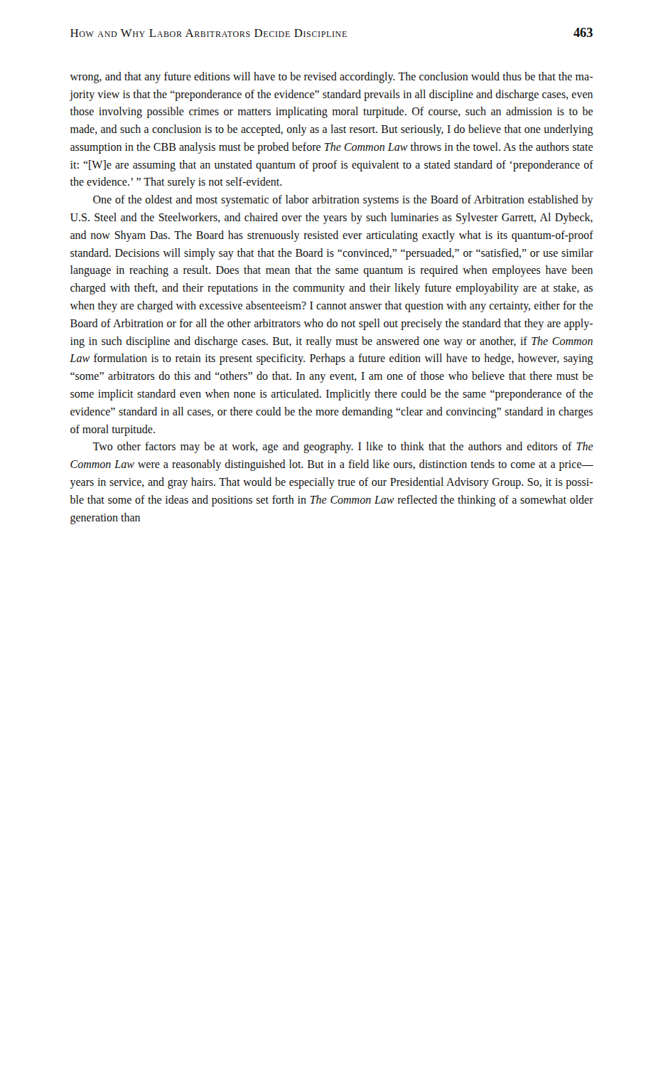How and Why Labor Arbitrators Decide Discipline 463
wrong, and that any future editions will have to be revised accordingly. The conclusion would thus be that the majority view is that the “preponderance of the evidence” standard prevails in all discipline and discharge cases, even those involving possible crimes or matters implicating moral turpitude. Of course, such an admission is to be made, and such a conclusion is to be accepted, only as a last resort. But seriously, I do believe that one underlying assumption in the CBB analysis must be probed before The Common Law throws in the towel. As the authors state it: “[W]e are assuming that an unstated quantum of proof is equivalent to a stated standard of ‘preponderance of the evidence.’ ” That surely is not self-evident.
One of the oldest and most systematic of labor arbitration systems is the Board of Arbitration established by U.S. Steel and the Steelworkers, and chaired over the years by such luminaries as Sylvester Garrett, Al Dybeck, and now Shyam Das. The Board has strenuously resisted ever articulating exactly what is its quantum-of-proof standard. Decisions will simply say that that the Board is “convinced,” “persuaded,” or “satisfied,” or use similar language in reaching a result. Does that mean that the same quantum is required when employees have been charged with theft, and their reputations in the community and their likely future employability are at stake, as when they are charged with excessive absenteeism? I cannot answer that question with any certainty, either for the Board of Arbitration or for all the other arbitrators who do not spell out precisely the standard that they are applying in such discipline and discharge cases. But, it really must be answered one way or another, if The Common Law formulation is to retain its present specificity. Perhaps a future edition will have to hedge, however, saying “some” arbitrators do this and “others” do that. In any event, I am one of those who believe that there must be some implicit standard even when none is articulated. Implicitly there could be the same “preponderance of the evidence” standard in all cases, or there could be the more demanding “clear and convincing” standard in charges of moral turpitude.
Two other factors may be at work, age and geography. I like to think that the authors and editors of The Common Law were a reasonably distinguished lot. But in a field like ours, distinction tends to come at a price—years in service, and gray hairs. That would be especially true of our Presidential Advisory Group. So, it is possible that some of the ideas and positions set forth in The Common Law reflected the thinking of a somewhat older generation than